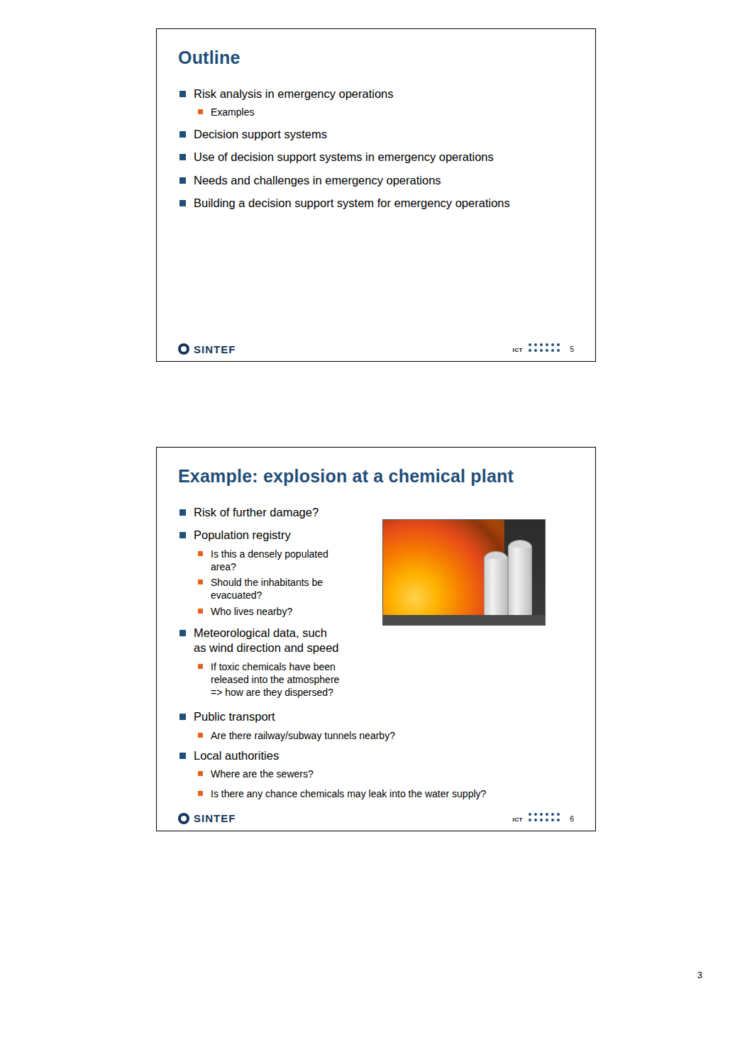Outline
Risk analysis in emergency operations
Examples
Decision support systems
Use of decision support systems in emergency operations
Needs and challenges in emergency operations
Building a decision support system for emergency operations
SINTEF
ICT 5
Example: explosion at a chemical plant
Risk of further damage?
Population registry
Is this a densely populated area?
Should the inhabitants be evacuated?
Who lives nearby?
Meteorological data, such as wind direction and speed
If toxic chemicals have been released into the atmosphere => how are they dispersed?
Public transport
Are there railway/subway tunnels nearby?
Local authorities
Where are the sewers?
Is there any chance chemicals may leak into the water supply?
SINTEF
ICT 6
3